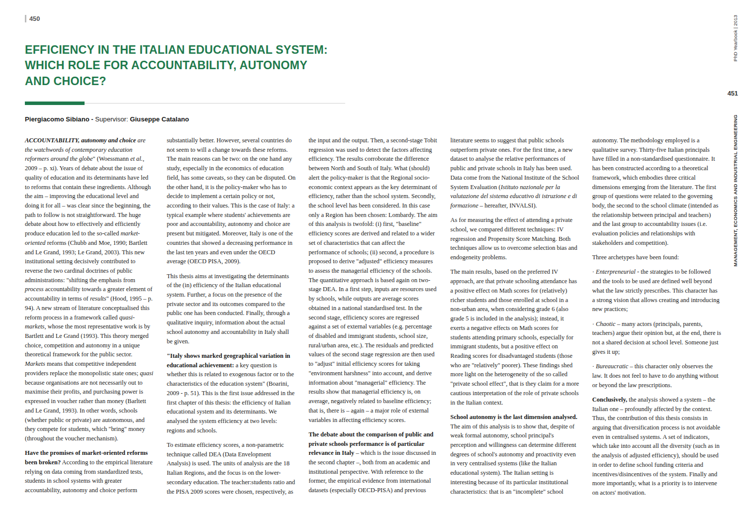450
Efficiency in the Italian Educational System:
Which Role for Accountability, Autonomy
and Choice?
Piergiacomo Sibiano - Supervisor: Giuseppe Catalano
ACCOUNTABILITY, autonomy and choice are the watchwords of contemporary education reformers around the globe" (Woessmann et al., 2009 – p. xi). Years of debate about the issue of quality of education and its determinants have led to reforms that contain these ingredients. Although the aim – improving the educational level and doing it for all – was clear since the beginning, the path to follow is not straightforward. The huge debate about how to effectively and efficiently produce education led to the so-called market-oriented reforms (Chubb and Moe, 1990; Bartlett and Le Grand, 1993; Le Grand, 2003). This new institutional setting decisively contributed to reverse the two cardinal doctrines of public administrations: "shifting the emphasis from process accountability towards a greater element of accountability in terms of results" (Hood, 1995 – p. 94). A new stream of literature conceptualised this reform process in a framework called quasi-markets, whose the most representative work is by Bartlett and Le Grand (1993). This theory merged choice, competition and autonomy in a unique theoretical framework for the public sector. Markets means that competitive independent providers replace the monopolistic state ones; quasi because organisations are not necessarily out to maximise their profits, and purchasing power is expressed in voucher rather than money (Barltett and Le Grand, 1993). In other words, schools (whether public or private) are autonomous, and they compete for students, which "bring" money (throughout the voucher mechanism).
Have the promises of market-oriented reforms been broken? According to the empirical literature relying on data coming from standardized tests, students in school systems with greater accountability, autonomy and choice perform substantially better. However, several countries do not seem to will a change towards these reforms. The main reasons can be two: on the one hand any study, especially in the economics of education field, has some caveats, so they can be disputed. On the other hand, it is the policy-maker who has to decide to implement a certain policy or not, according to their values. This is the case of Italy: a typical example where students' achievements are poor and accountability, autonomy and choice are present but mitigated. Moreover, Italy is one of the countries that showed a decreasing performance in the last ten years and even under the OECD average (OECD PISA, 2009).
This thesis aims at investigating the determinants of the (in) efficiency of the Italian educational system. Further, a focus on the presence of the private sector and its outcomes compared to the public one has been conducted. Finally, through a qualitative inquiry, information about the actual school autonomy and accountability in Italy shall be given.
"Italy shows marked geographical variation in educational achievement: a key question is whether this is related to exogenous factor or to the characteristics of the education system" (Boarini, 2009 - p. 51). This is the first issue addressed in the first chapter of this thesis: the efficiency of Italian educational system and its determinants. We analysed the system efficiency at two levels: regions and schools.
To estimate efficiency scores, a non-parametric technique called DEA (Data Envelopment Analysis) is used. The units of analysis are the 18 Italian Regions, and the focus is on the lower-secondary education. The teacher:students ratio and the PISA 2009 scores were chosen, respectively, as the input and the output. Then, a second-stage Tobit regression was used to detect the factors affecting efficiency. The results corroborate the difference between North and South of Italy. What (should) alert the policy-maker is that the Regional socio-economic context appears as the key determinant of efficiency, rather than the school system. Secondly, the school level has been considered. In this case only a Region has been chosen: Lombardy. The aim of this analysis is twofold: (i) first, "baseline" efficiency scores are derived and related to a wider set of characteristics that can affect the performance of schools; (ii) second, a procedure is proposed to derive "adjusted" efficiency measures to assess the managerial efficiency of the schools. The quantitative approach is based again on two-stage DEA. In a first step, inputs are resources used by schools, while outputs are average scores obtained in a national standardised test. In the second stage, efficiency scores are regressed against a set of external variables (e.g. percentage of disabled and immigrant students, school size, rural/urban area, etc.). The residuals and predicted values of the second stage regression are then used to "adjust" initial efficiency scores for taking "environment harshness" into account, and derive information about "managerial" efficiency. The results show that managerial efficiency is, on average, negatively related to baseline efficiency; that is, there is – again – a major role of external variables in affecting efficiency scores.
The debate about the comparison of public and private schools performance is of particular relevance in Italy – which is the issue discussed in the second chapter –, both from an academic and institutional perspective. With reference to the former, the empirical evidence from international datasets (especially OECD-PISA) and previous literature seems to suggest that public schools outperform private ones. For the first time, a new dataset to analyse the relative performances of public and private schools in Italy has been used. Data come from the National Institute of the School System Evaluation (Istituto nazionale per la valutazione del sistema educativo di istruzione e di formazione – hereafter, INVALSI).
As for measuring the effect of attending a private school, we compared different techniques: IV regression and Propensity Score Matching. Both techniques allow us to overcome selection bias and endogeneity problems.
The main results, based on the preferred IV approach, are that private schooling attendance has a positive effect on Math scores for (relatively) richer students and those enrolled at school in a non-urban area, when considering grade 6 (also grade 5 is included in the analysis); instead, it exerts a negative effects on Math scores for students attending primary schools, especially for immigrant students, but a positive effect on Reading scores for disadvantaged students (those who are "relatively" poorer). These findings shed more light on the heterogeneity of the so called "private school effect", that is they claim for a more cautious interpretation of the role of private schools in the Italian context.
School autonomy is the last dimension analysed. The aim of this analysis is to show that, despite of weak formal autonomy, school principal's perception and willingness can determine different degrees of school's autonomy and proactivity even in very centralised systems (like the Italian educational system). The Italian setting is interesting because of its particular institutional characteristics: that is an "incomplete" school autonomy. The methodology employed is a qualitative survey. Thirty-five Italian principals have filled in a non-standardised questionnaire. It has been constructed according to a theoretical framework, which embodies three critical dimensions emerging from the literature. The first group of questions were related to the governing body, the second to the school climate (intended as the relationship between principal and teachers) and the last group to accountability issues (i.e. evaluation policies and relationships with stakeholders and competition).
Three archetypes have been found:
· Enterpreneurial - the strategies to be followed and the tools to be used are defined well beyond what the law strictly prescribes. This character has a strong vision that allows creating and introducing new practices;
· Chaotic – many actors (principals, parents, teachers) argue their opinion but, at the end, there is not a shared decision at school level. Someone just gives it up;
· Bureaucratic – this character only observes the law. It does not feel to have to do anything without or beyond the law prescriptions.
Conclusively, the analysis showed a system – the Italian one – profoundly affected by the context. Thus, the contribution of this thesis consists in arguing that diversification process is not avoidable even in centralised systems. A set of indicators, which take into account all the diversity (such as in the analysis of adjusted efficiency), should be used in order to define school funding criteria and incentives/disincentives of the system. Finally and more importantly, what is a priority is to intervene on actors' motivation.
PhD Yearbook | 2013
451
MANAGEMENT, ECONOMICS AND INDUSTRIAL ENGINEERING